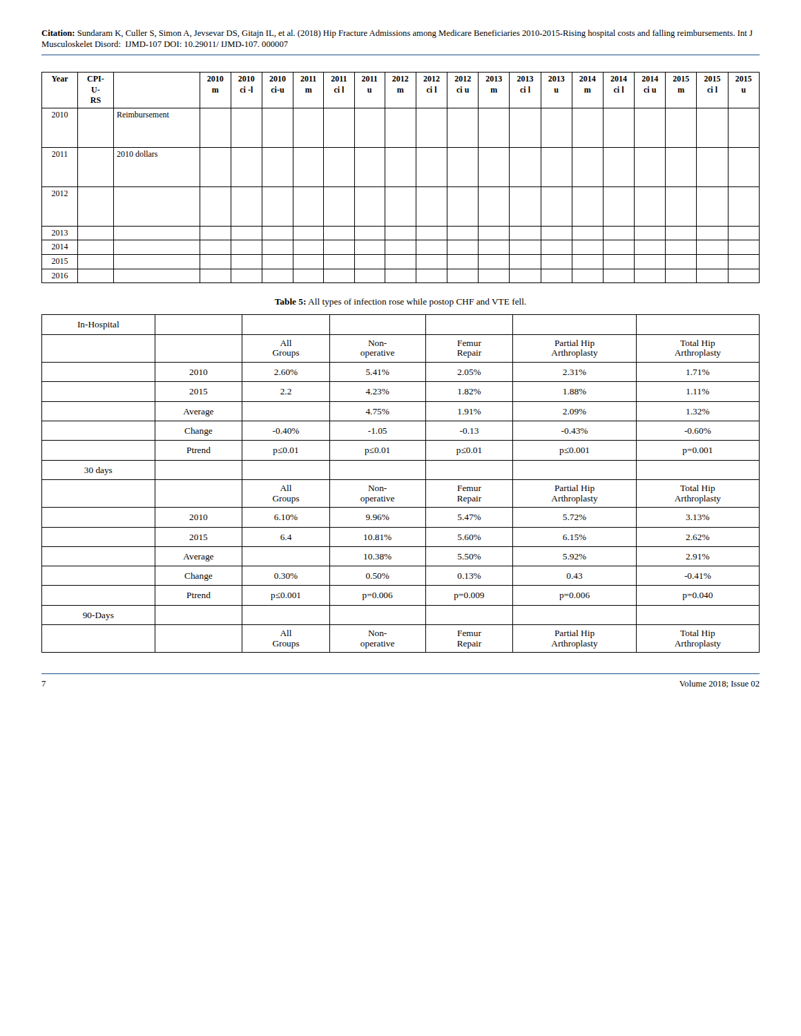Citation: Sundaram K, Culler S, Simon A, Jevsevar DS, Gitajn IL, et al. (2018) Hip Fracture Admissions among Medicare Beneficiaries 2010-2015-Rising hospital costs and falling reimbursements. Int J Musculoskelet Disord: IJMD-107 DOI: 10.29011/ IJMD-107. 000007
| Year | CPI- U- RS | | 2010 m | 2010 ci -l | 2010 ci-u | 2011 m | 2011 ci l | 2011 u | 2012 m | 2012 ci l | 2012 ci u | 2013 m | 2013 ci l | 2013 u | 2014 m | 2014 ci l | 2014 ci u | 2015 m | 2015 ci l | 2015 u |
| --- | --- | --- | --- | --- | --- | --- | --- | --- | --- | --- | --- | --- | --- | --- | --- | --- | --- | --- | --- | --- |
| 2010 | | Reimbursement | | | | | | | | | | | | | | | | | | |
| 2011 | | 2010 dollars | | | | | | | | | | | | | | | | | | |
| 2012 | | | | | | | | | | | | | | | | | | | | |
| 2013 | | | | | | | | | | | | | | | | | | | | |
| 2014 | | | | | | | | | | | | | | | | | | | | |
| 2015 | | | | | | | | | | | | | | | | | | | | |
| 2016 | | | | | | | | | | | | | | | | | | | | |
Table 5: All types of infection rose while postop CHF and VTE fell.
| In-Hospital | | | | | | |
| | | All Groups | Non- operative | Femur Repair | Partial Hip Arthroplasty | Total Hip Arthroplasty |
| | 2010 | 2.60% | 5.41% | 2.05% | 2.31% | 1.71% |
| | 2015 | 2.2 | 4.23% | 1.82% | 1.88% | 1.11% |
| | Average | | 4.75% | 1.91% | 2.09% | 1.32% |
| | Change | -0.40% | -1.05 | -0.13 | -0.43% | -0.60% |
| | Ptrend | p≤0.01 | p≤0.01 | p≤0.01 | p≤0.001 | p=0.001 |
| 30 days | | | | | | |
| | | All Groups | Non- operative | Femur Repair | Partial Hip Arthroplasty | Total Hip Arthroplasty |
| | 2010 | 6.10% | 9.96% | 5.47% | 5.72% | 3.13% |
| | 2015 | 6.4 | 10.81% | 5.60% | 6.15% | 2.62% |
| | Average | | 10.38% | 5.50% | 5.92% | 2.91% |
| | Change | 0.30% | 0.50% | 0.13% | 0.43 | -0.41% |
| | Ptrend | p≤0.001 | p=0.006 | p=0.009 | p=0.006 | p=0.040 |
| 90-Days | | | | | | |
| | | All Groups | Non- operative | Femur Repair | Partial Hip Arthroplasty | Total Hip Arthroplasty |
7 Volume 2018; Issue 02